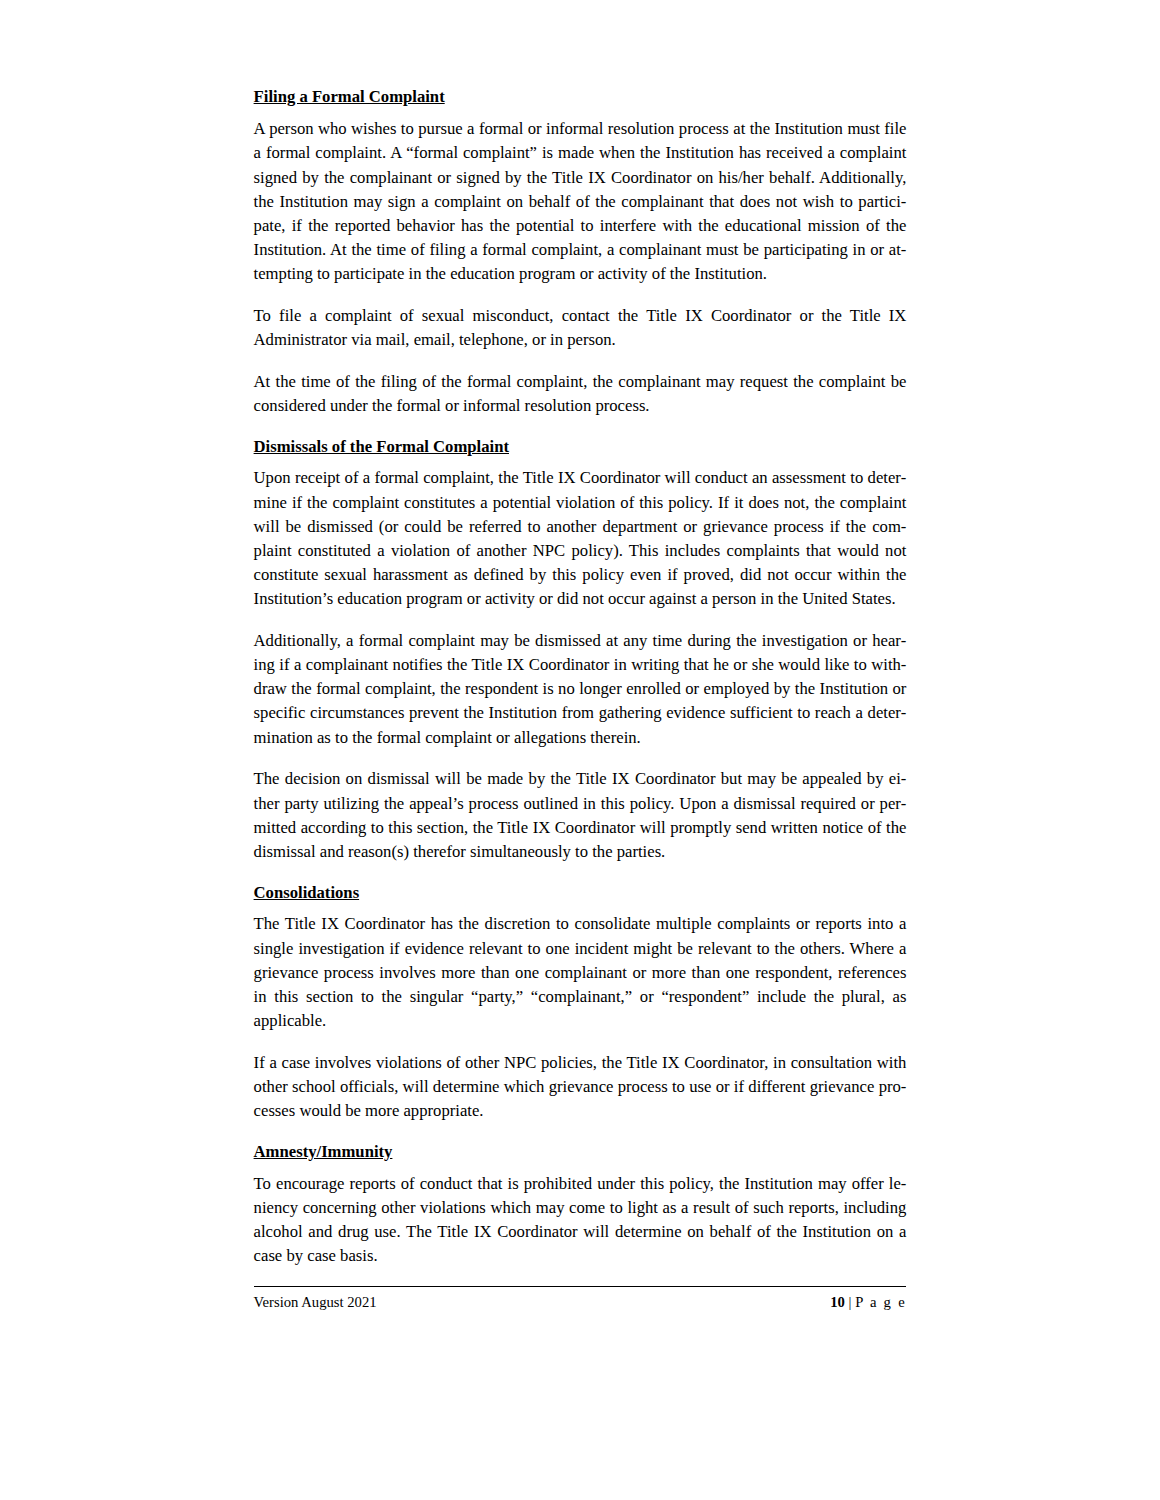Filing a Formal Complaint
A person who wishes to pursue a formal or informal resolution process at the Institution must file a formal complaint. A “formal complaint” is made when the Institution has received a complaint signed by the complainant or signed by the Title IX Coordinator on his/her behalf. Additionally, the Institution may sign a complaint on behalf of the complainant that does not wish to participate, if the reported behavior has the potential to interfere with the educational mission of the Institution. At the time of filing a formal complaint, a complainant must be participating in or attempting to participate in the education program or activity of the Institution.
To file a complaint of sexual misconduct, contact the Title IX Coordinator or the Title IX Administrator via mail, email, telephone, or in person.
At the time of the filing of the formal complaint, the complainant may request the complaint be considered under the formal or informal resolution process.
Dismissals of the Formal Complaint
Upon receipt of a formal complaint, the Title IX Coordinator will conduct an assessment to determine if the complaint constitutes a potential violation of this policy. If it does not, the complaint will be dismissed (or could be referred to another department or grievance process if the complaint constituted a violation of another NPC policy). This includes complaints that would not constitute sexual harassment as defined by this policy even if proved, did not occur within the Institution’s education program or activity or did not occur against a person in the United States.
Additionally, a formal complaint may be dismissed at any time during the investigation or hearing if a complainant notifies the Title IX Coordinator in writing that he or she would like to withdraw the formal complaint, the respondent is no longer enrolled or employed by the Institution or specific circumstances prevent the Institution from gathering evidence sufficient to reach a determination as to the formal complaint or allegations therein.
The decision on dismissal will be made by the Title IX Coordinator but may be appealed by either party utilizing the appeal’s process outlined in this policy. Upon a dismissal required or permitted according to this section, the Title IX Coordinator will promptly send written notice of the dismissal and reason(s) therefor simultaneously to the parties.
Consolidations
The Title IX Coordinator has the discretion to consolidate multiple complaints or reports into a single investigation if evidence relevant to one incident might be relevant to the others. Where a grievance process involves more than one complainant or more than one respondent, references in this section to the singular “party,” “complainant,” or “respondent” include the plural, as applicable.
If a case involves violations of other NPC policies, the Title IX Coordinator, in consultation with other school officials, will determine which grievance process to use or if different grievance processes would be more appropriate.
Amnesty/Immunity
To encourage reports of conduct that is prohibited under this policy, the Institution may offer leniency concerning other violations which may come to light as a result of such reports, including alcohol and drug use. The Title IX Coordinator will determine on behalf of the Institution on a case by case basis.
Version August 2021
10 | P a g e